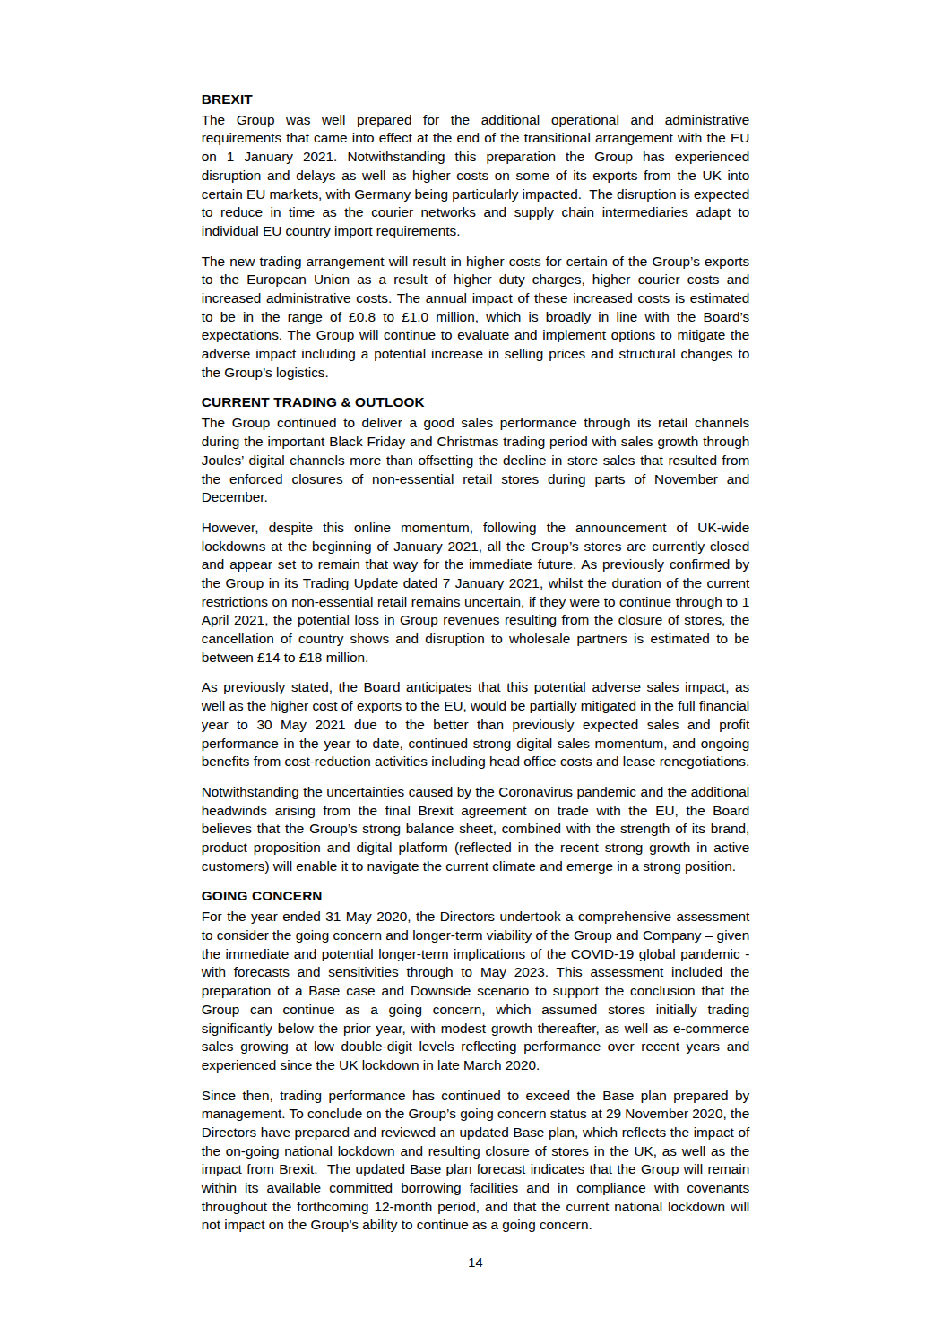BREXIT
The Group was well prepared for the additional operational and administrative requirements that came into effect at the end of the transitional arrangement with the EU on 1 January 2021. Notwithstanding this preparation the Group has experienced disruption and delays as well as higher costs on some of its exports from the UK into certain EU markets, with Germany being particularly impacted. The disruption is expected to reduce in time as the courier networks and supply chain intermediaries adapt to individual EU country import requirements.
The new trading arrangement will result in higher costs for certain of the Group’s exports to the European Union as a result of higher duty charges, higher courier costs and increased administrative costs. The annual impact of these increased costs is estimated to be in the range of £0.8 to £1.0 million, which is broadly in line with the Board’s expectations. The Group will continue to evaluate and implement options to mitigate the adverse impact including a potential increase in selling prices and structural changes to the Group’s logistics.
CURRENT TRADING & OUTLOOK
The Group continued to deliver a good sales performance through its retail channels during the important Black Friday and Christmas trading period with sales growth through Joules’ digital channels more than offsetting the decline in store sales that resulted from the enforced closures of non-essential retail stores during parts of November and December.
However, despite this online momentum, following the announcement of UK-wide lockdowns at the beginning of January 2021, all the Group’s stores are currently closed and appear set to remain that way for the immediate future. As previously confirmed by the Group in its Trading Update dated 7 January 2021, whilst the duration of the current restrictions on non-essential retail remains uncertain, if they were to continue through to 1 April 2021, the potential loss in Group revenues resulting from the closure of stores, the cancellation of country shows and disruption to wholesale partners is estimated to be between £14 to £18 million.
As previously stated, the Board anticipates that this potential adverse sales impact, as well as the higher cost of exports to the EU, would be partially mitigated in the full financial year to 30 May 2021 due to the better than previously expected sales and profit performance in the year to date, continued strong digital sales momentum, and ongoing benefits from cost-reduction activities including head office costs and lease renegotiations.
Notwithstanding the uncertainties caused by the Coronavirus pandemic and the additional headwinds arising from the final Brexit agreement on trade with the EU, the Board believes that the Group’s strong balance sheet, combined with the strength of its brand, product proposition and digital platform (reflected in the recent strong growth in active customers) will enable it to navigate the current climate and emerge in a strong position.
GOING CONCERN
For the year ended 31 May 2020, the Directors undertook a comprehensive assessment to consider the going concern and longer-term viability of the Group and Company – given the immediate and potential longer-term implications of the COVID-19 global pandemic - with forecasts and sensitivities through to May 2023. This assessment included the preparation of a Base case and Downside scenario to support the conclusion that the Group can continue as a going concern, which assumed stores initially trading significantly below the prior year, with modest growth thereafter, as well as e-commerce sales growing at low double-digit levels reflecting performance over recent years and experienced since the UK lockdown in late March 2020.
Since then, trading performance has continued to exceed the Base plan prepared by management. To conclude on the Group’s going concern status at 29 November 2020, the Directors have prepared and reviewed an updated Base plan, which reflects the impact of the on-going national lockdown and resulting closure of stores in the UK, as well as the impact from Brexit. The updated Base plan forecast indicates that the Group will remain within its available committed borrowing facilities and in compliance with covenants throughout the forthcoming 12-month period, and that the current national lockdown will not impact on the Group’s ability to continue as a going concern.
14